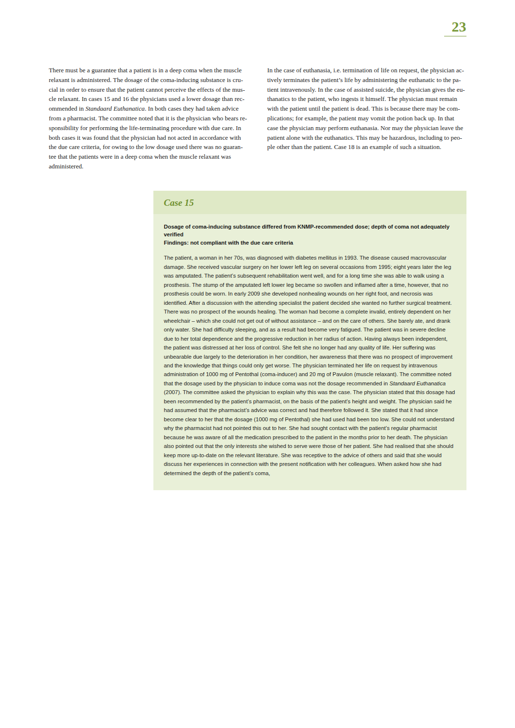23
There must be a guarantee that a patient is in a deep coma when the muscle relaxant is administered. The dosage of the coma-inducing substance is crucial in order to ensure that the patient cannot perceive the effects of the muscle relaxant. In cases 15 and 16 the physicians used a lower dosage than recommended in Standaard Euthanatica. In both cases they had taken advice from a pharmacist. The committee noted that it is the physician who bears responsibility for performing the life-terminating procedure with due care. In both cases it was found that the physician had not acted in accordance with the due care criteria, for owing to the low dosage used there was no guarantee that the patients were in a deep coma when the muscle relaxant was administered.
In the case of euthanasia, i.e. termination of life on request, the physician actively terminates the patient’s life by administering the euthanatic to the patient intravenously. In the case of assisted suicide, the physician gives the euthanatics to the patient, who ingests it himself. The physician must remain with the patient until the patient is dead. This is because there may be complications; for example, the patient may vomit the potion back up. In that case the physician may perform euthanasia. Nor may the physician leave the patient alone with the euthanatics. This may be hazardous, including to people other than the patient. Case 18 is an example of such a situation.
Case 15
Dosage of coma-inducing substance differed from KNMP-recommended dose; depth of coma not adequately verified
Findings: not compliant with the due care criteria
The patient, a woman in her 70s, was diagnosed with diabetes mellitus in 1993. The disease caused macrovascular damage. She received vascular surgery on her lower left leg on several occasions from 1995; eight years later the leg was amputated. The patient’s subsequent rehabilitation went well, and for a long time she was able to walk using a prosthesis. The stump of the amputated left lower leg became so swollen and inflamed after a time, however, that no prosthesis could be worn. In early 2009 she developed nonhealing wounds on her right foot, and necrosis was identified. After a discussion with the attending specialist the patient decided she wanted no further surgical treatment. There was no prospect of the wounds healing. The woman had become a complete invalid, entirely dependent on her wheelchair – which she could not get out of without assistance – and on the care of others. She barely ate, and drank only water. She had difficulty sleeping, and as a result had become very fatigued. The patient was in severe decline due to her total dependence and the progressive reduction in her radius of action. Having always been independent, the patient was distressed at her loss of control. She felt she no longer had any quality of life. Her suffering was unbearable due largely to the deterioration in her condition, her awareness that there was no prospect of improvement and the knowledge that things could only get worse. The physician terminated her life on request by intravenous administration of 1000 mg of Pentothal (coma-inducer) and 20 mg of Pavulon (muscle relaxant). The committee noted that the dosage used by the physician to induce coma was not the dosage recommended in Standaard Euthanatica (2007). The committee asked the physician to explain why this was the case. The physician stated that this dosage had been recommended by the patient’s pharmacist, on the basis of the patient’s height and weight. The physician said he had assumed that the pharmacist’s advice was correct and had therefore followed it. She stated that it had since become clear to her that the dosage (1000 mg of Pentothal) she had used had been too low. She could not understand why the pharmacist had not pointed this out to her. She had sought contact with the patient’s regular pharmacist because he was aware of all the medication prescribed to the patient in the months prior to her death. The physician also pointed out that the only interests she wished to serve were those of her patient. She had realised that she should keep more up-to-date on the relevant literature. She was receptive to the advice of others and said that she would discuss her experiences in connection with the present notification with her colleagues. When asked how she had determined the depth of the patient’s coma,